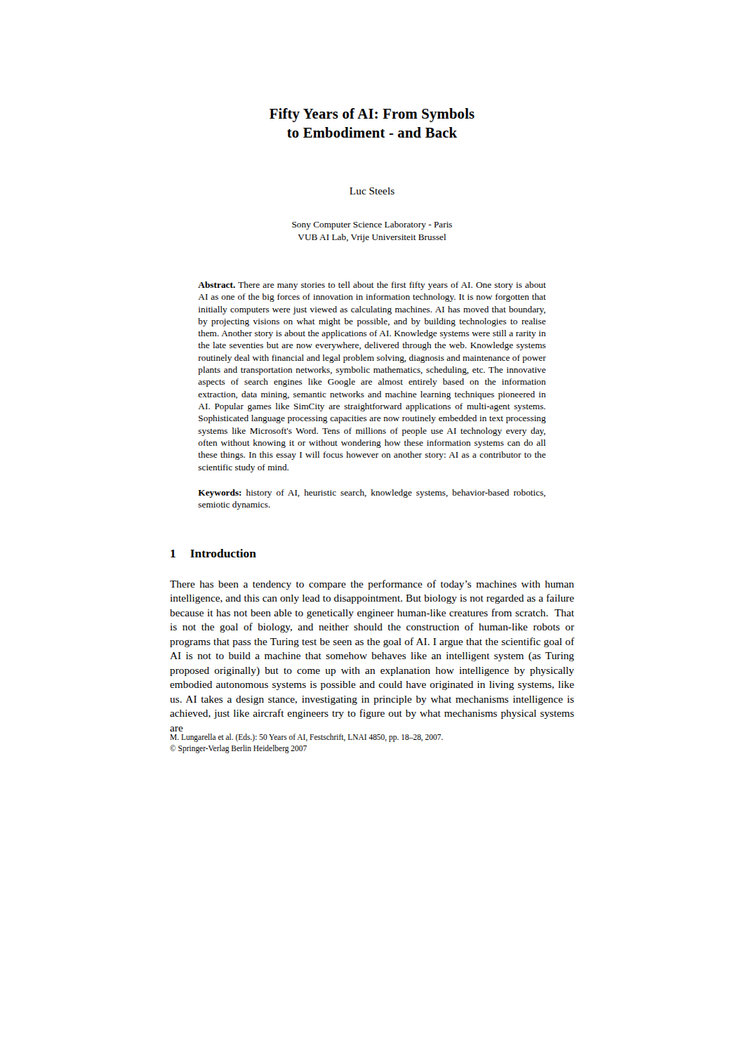Fifty Years of AI: From Symbols
to Embodiment - and Back
Luc Steels
Sony Computer Science Laboratory - Paris
VUB AI Lab, Vrije Universiteit Brussel
Abstract. There are many stories to tell about the first fifty years of AI. One story is about AI as one of the big forces of innovation in information technology. It is now forgotten that initially computers were just viewed as calculating machines. AI has moved that boundary, by projecting visions on what might be possible, and by building technologies to realise them. Another story is about the applications of AI. Knowledge systems were still a rarity in the late seventies but are now everywhere, delivered through the web. Knowledge systems routinely deal with financial and legal problem solving, diagnosis and maintenance of power plants and transportation networks, symbolic mathematics, scheduling, etc. The innovative aspects of search engines like Google are almost entirely based on the information extraction, data mining, semantic networks and machine learning techniques pioneered in AI. Popular games like SimCity are straightforward applications of multi-agent systems. Sophisticated language processing capacities are now routinely embedded in text processing systems like Microsoft's Word. Tens of millions of people use AI technology every day, often without knowing it or without wondering how these information systems can do all these things. In this essay I will focus however on another story: AI as a contributor to the scientific study of mind.
Keywords: history of AI, heuristic search, knowledge systems, behavior-based robotics, semiotic dynamics.
1 Introduction
There has been a tendency to compare the performance of today’s machines with human intelligence, and this can only lead to disappointment. But biology is not regarded as a failure because it has not been able to genetically engineer human-like creatures from scratch. That is not the goal of biology, and neither should the construction of human-like robots or programs that pass the Turing test be seen as the goal of AI. I argue that the scientific goal of AI is not to build a machine that somehow behaves like an intelligent system (as Turing proposed originally) but to come up with an explanation how intelligence by physically embodied autonomous systems is possible and could have originated in living systems, like us. AI takes a design stance, investigating in principle by what mechanisms intelligence is achieved, just like aircraft engineers try to figure out by what mechanisms physical systems are
M. Lungarella et al. (Eds.): 50 Years of AI, Festschrift, LNAI 4850, pp. 18–28, 2007.
© Springer-Verlag Berlin Heidelberg 2007